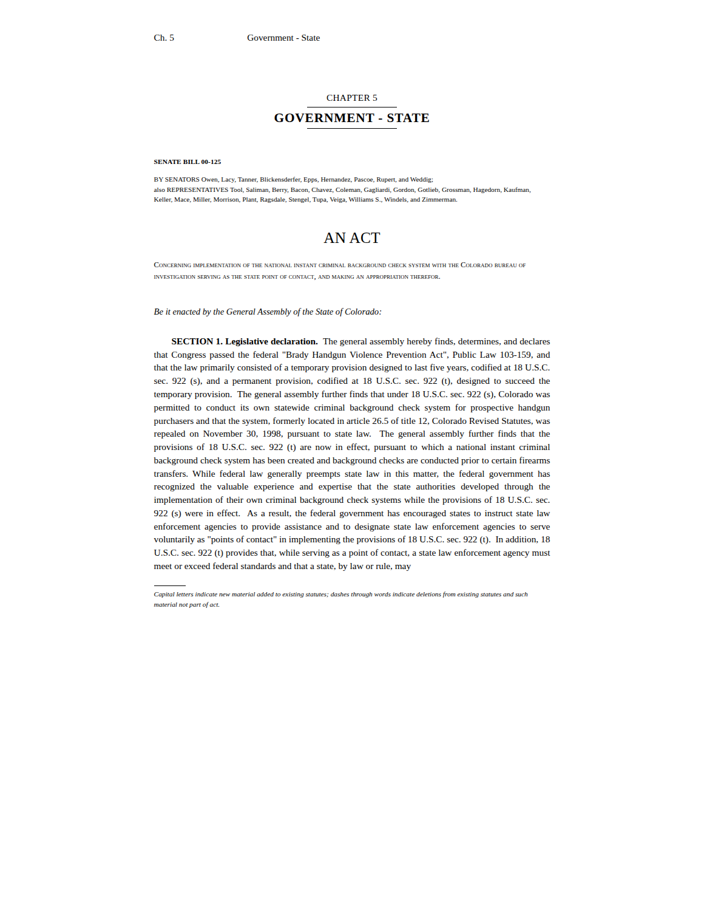Ch. 5
Government - State
CHAPTER 5
GOVERNMENT - STATE
SENATE BILL 00-125
BY SENATORS Owen, Lacy, Tanner, Blickensderfer, Epps, Hernandez, Pascoe, Rupert, and Weddig;
also REPRESENTATIVES Tool, Saliman, Berry, Bacon, Chavez, Coleman, Gagliardi, Gordon, Gotlieb, Grossman, Hagedorn, Kaufman, Keller, Mace, Miller, Morrison, Plant, Ragsdale, Stengel, Tupa, Veiga, Williams S., Windels, and Zimmerman.
AN ACT
Concerning implementation of the national instant criminal background check system with the Colorado bureau of investigation serving as the state point of contact, and making an appropriation therefor.
Be it enacted by the General Assembly of the State of Colorado:
SECTION 1. Legislative declaration. The general assembly hereby finds, determines, and declares that Congress passed the federal "Brady Handgun Violence Prevention Act", Public Law 103-159, and that the law primarily consisted of a temporary provision designed to last five years, codified at 18 U.S.C. sec. 922 (s), and a permanent provision, codified at 18 U.S.C. sec. 922 (t), designed to succeed the temporary provision. The general assembly further finds that under 18 U.S.C. sec. 922 (s), Colorado was permitted to conduct its own statewide criminal background check system for prospective handgun purchasers and that the system, formerly located in article 26.5 of title 12, Colorado Revised Statutes, was repealed on November 30, 1998, pursuant to state law. The general assembly further finds that the provisions of 18 U.S.C. sec. 922 (t) are now in effect, pursuant to which a national instant criminal background check system has been created and background checks are conducted prior to certain firearms transfers. While federal law generally preempts state law in this matter, the federal government has recognized the valuable experience and expertise that the state authorities developed through the implementation of their own criminal background check systems while the provisions of 18 U.S.C. sec. 922 (s) were in effect. As a result, the federal government has encouraged states to instruct state law enforcement agencies to provide assistance and to designate state law enforcement agencies to serve voluntarily as "points of contact" in implementing the provisions of 18 U.S.C. sec. 922 (t). In addition, 18 U.S.C. sec. 922 (t) provides that, while serving as a point of contact, a state law enforcement agency must meet or exceed federal standards and that a state, by law or rule, may
Capital letters indicate new material added to existing statutes; dashes through words indicate deletions from existing statutes and such material not part of act.